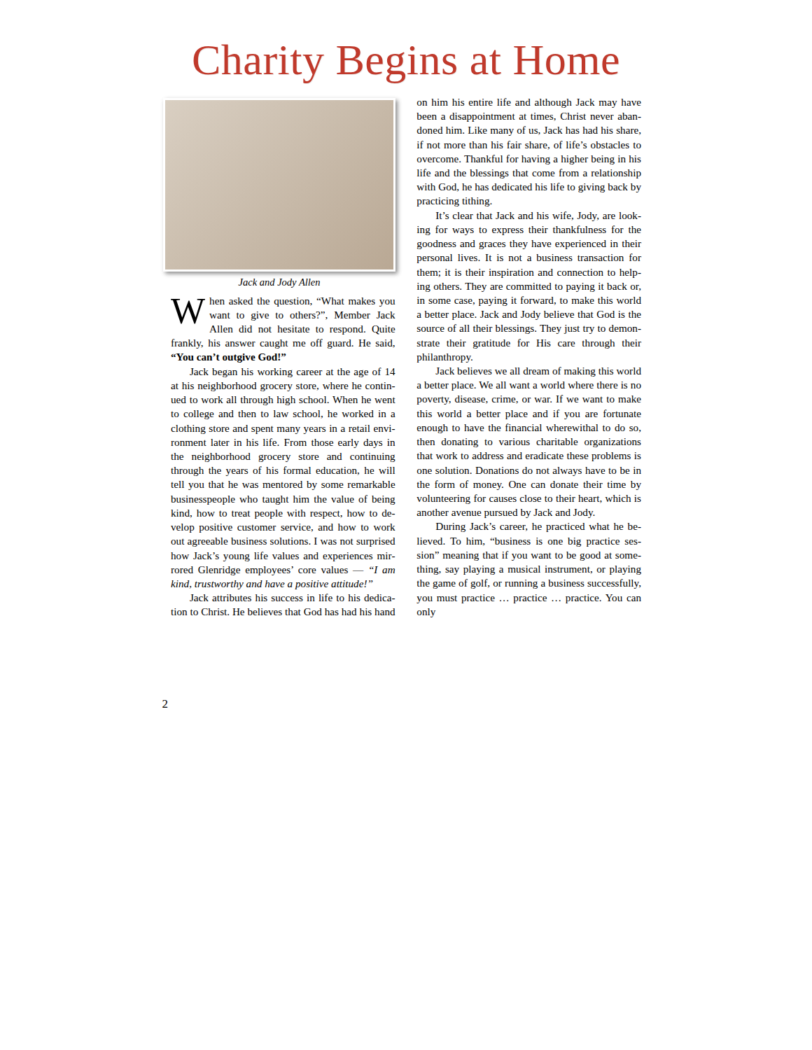Charity Begins at Home
Jack and Jody Allen
When asked the question, “What makes you want to give to others?”, Member Jack Allen did not hesitate to respond. Quite frankly, his answer caught me off guard. He said, “You can’t outgive God!”
Jack began his working career at the age of 14 at his neighborhood grocery store, where he continued to work all through high school. When he went to college and then to law school, he worked in a clothing store and spent many years in a retail environment later in his life. From those early days in the neighborhood grocery store and continuing through the years of his formal education, he will tell you that he was mentored by some remarkable businesspeople who taught him the value of being kind, how to treat people with respect, how to develop positive customer service, and how to work out agreeable business solutions. I was not surprised how Jack’s young life values and experiences mirrored Glenridge employees’ core values — “I am kind, trustworthy and have a positive attitude!”
Jack attributes his success in life to his dedication to Christ. He believes that God has had his hand on him his entire life and although Jack may have been a disappointment at times, Christ never abandoned him. Like many of us, Jack has had his share, if not more than his fair share, of life’s obstacles to overcome. Thankful for having a higher being in his life and the blessings that come from a relationship with God, he has dedicated his life to giving back by practicing tithing.
It’s clear that Jack and his wife, Jody, are looking for ways to express their thankfulness for the goodness and graces they have experienced in their personal lives. It is not a business transaction for them; it is their inspiration and connection to helping others. They are committed to paying it back or, in some case, paying it forward, to make this world a better place. Jack and Jody believe that God is the source of all their blessings. They just try to demonstrate their gratitude for His care through their philanthropy.
Jack believes we all dream of making this world a better place. We all want a world where there is no poverty, disease, crime, or war. If we want to make this world a better place and if you are fortunate enough to have the financial wherewithal to do so, then donating to various charitable organizations that work to address and eradicate these problems is one solution. Donations do not always have to be in the form of money. One can donate their time by volunteering for causes close to their heart, which is another avenue pursued by Jack and Jody.
During Jack’s career, he practiced what he believed. To him, “business is one big practice session” meaning that if you want to be good at something, say playing a musical instrument, or playing the game of golf, or running a business successfully, you must practice … practice … practice. You can only
2